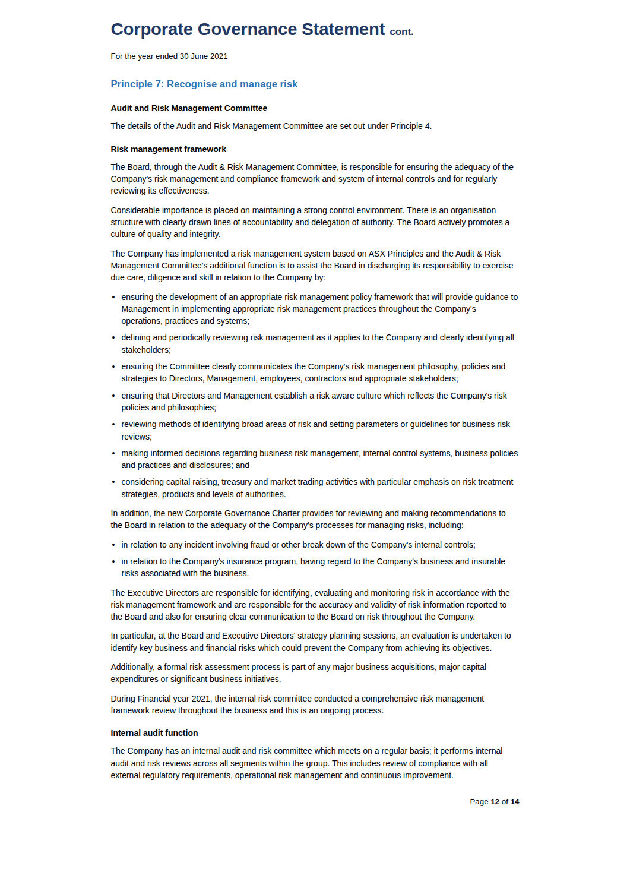Corporate Governance Statement cont.
For the year ended 30 June 2021
Principle 7: Recognise and manage risk
Audit and Risk Management Committee
The details of the Audit and Risk Management Committee are set out under Principle 4.
Risk management framework
The Board, through the Audit & Risk Management Committee, is responsible for ensuring the adequacy of the Company's risk management and compliance framework and system of internal controls and for regularly reviewing its effectiveness.
Considerable importance is placed on maintaining a strong control environment. There is an organisation structure with clearly drawn lines of accountability and delegation of authority. The Board actively promotes a culture of quality and integrity.
The Company has implemented a risk management system based on ASX Principles and the Audit & Risk Management Committee's additional function is to assist the Board in discharging its responsibility to exercise due care, diligence and skill in relation to the Company by:
ensuring the development of an appropriate risk management policy framework that will provide guidance to Management in implementing appropriate risk management practices throughout the Company's operations, practices and systems;
defining and periodically reviewing risk management as it applies to the Company and clearly identifying all stakeholders;
ensuring the Committee clearly communicates the Company's risk management philosophy, policies and strategies to Directors, Management, employees, contractors and appropriate stakeholders;
ensuring that Directors and Management establish a risk aware culture which reflects the Company's risk policies and philosophies;
reviewing methods of identifying broad areas of risk and setting parameters or guidelines for business risk reviews;
making informed decisions regarding business risk management, internal control systems, business policies and practices and disclosures; and
considering capital raising, treasury and market trading activities with particular emphasis on risk treatment strategies, products and levels of authorities.
In addition, the new Corporate Governance Charter provides for reviewing and making recommendations to the Board in relation to the adequacy of the Company's processes for managing risks, including:
in relation to any incident involving fraud or other break down of the Company's internal controls;
in relation to the Company's insurance program, having regard to the Company's business and insurable risks associated with the business.
The Executive Directors are responsible for identifying, evaluating and monitoring risk in accordance with the risk management framework and are responsible for the accuracy and validity of risk information reported to the Board and also for ensuring clear communication to the Board on risk throughout the Company.
In particular, at the Board and Executive Directors' strategy planning sessions, an evaluation is undertaken to identify key business and financial risks which could prevent the Company from achieving its objectives.
Additionally, a formal risk assessment process is part of any major business acquisitions, major capital expenditures or significant business initiatives.
During Financial year 2021, the internal risk committee conducted a comprehensive risk management framework review throughout the business and this is an ongoing process.
Internal audit function
The Company has an internal audit and risk committee which meets on a regular basis; it performs internal audit and risk reviews across all segments within the group. This includes review of compliance with all external regulatory requirements, operational risk management and continuous improvement.
Page 12 of 14